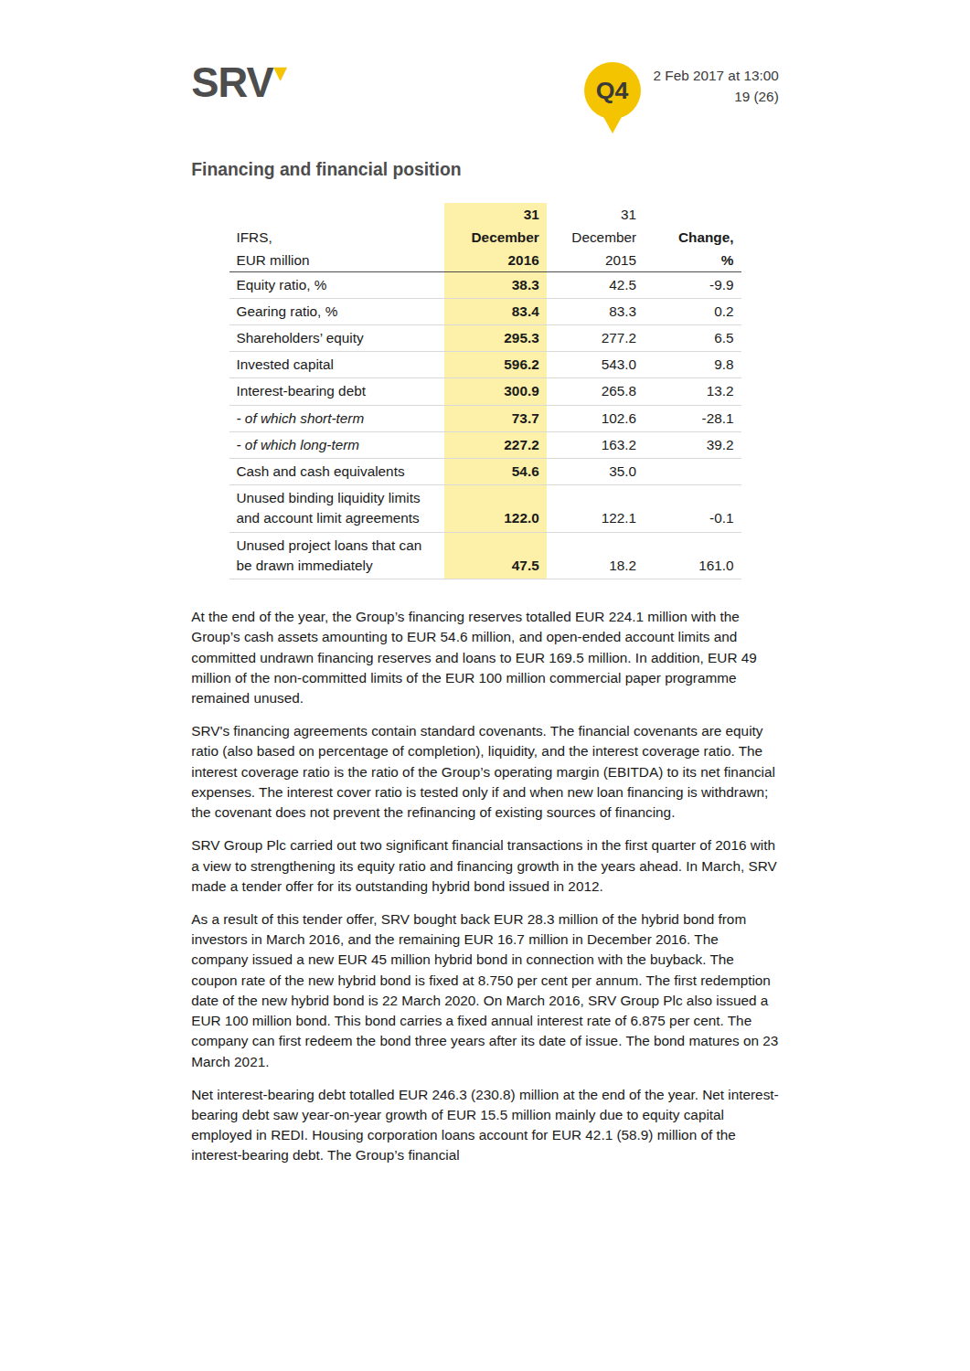SRV▾
Q4
2 Feb 2017 at 13:00
19 (26)
Financing and financial position
| | 31 | 31 | |
| --- | --- | --- | --- |
| IFRS, | December | December | Change, |
| EUR million | 2016 | 2015 | % |
| Equity ratio, % | 38.3 | 42.5 | -9.9 |
| Gearing ratio, % | 83.4 | 83.3 | 0.2 |
| Shareholders’ equity | 295.3 | 277.2 | 6.5 |
| Invested capital | 596.2 | 543.0 | 9.8 |
| Interest-bearing debt | 300.9 | 265.8 | 13.2 |
| - of which short-term | 73.7 | 102.6 | -28.1 |
| - of which long-term | 227.2 | 163.2 | 39.2 |
| Cash and cash equivalents | 54.6 | 35.0 | |
| Unused binding liquidity limits and account limit agreements | 122.0 | 122.1 | -0.1 |
| Unused project loans that can be drawn immediately | 47.5 | 18.2 | 161.0 |
At the end of the year, the Group’s financing reserves totalled EUR 224.1 million with the Group’s cash assets amounting to EUR 54.6 million, and open-ended account limits and committed undrawn financing reserves and loans to EUR 169.5 million. In addition, EUR 49 million of the non-committed limits of the EUR 100 million commercial paper programme remained unused.
SRV's financing agreements contain standard covenants. The financial covenants are equity ratio (also based on percentage of completion), liquidity, and the interest coverage ratio. The interest coverage ratio is the ratio of the Group’s operating margin (EBITDA) to its net financial expenses. The interest cover ratio is tested only if and when new loan financing is withdrawn; the covenant does not prevent the refinancing of existing sources of financing.
SRV Group Plc carried out two significant financial transactions in the first quarter of 2016 with a view to strengthening its equity ratio and financing growth in the years ahead. In March, SRV made a tender offer for its outstanding hybrid bond issued in 2012.
As a result of this tender offer, SRV bought back EUR 28.3 million of the hybrid bond from investors in March 2016, and the remaining EUR 16.7 million in December 2016. The company issued a new EUR 45 million hybrid bond in connection with the buyback. The coupon rate of the new hybrid bond is fixed at 8.750 per cent per annum. The first redemption date of the new hybrid bond is 22 March 2020. On March 2016, SRV Group Plc also issued a EUR 100 million bond. This bond carries a fixed annual interest rate of 6.875 per cent. The company can first redeem the bond three years after its date of issue. The bond matures on 23 March 2021.
Net interest-bearing debt totalled EUR 246.3 (230.8) million at the end of the year. Net interest-bearing debt saw year-on-year growth of EUR 15.5 million mainly due to equity capital employed in REDI. Housing corporation loans account for EUR 42.1 (58.9) million of the interest-bearing debt. The Group’s financial